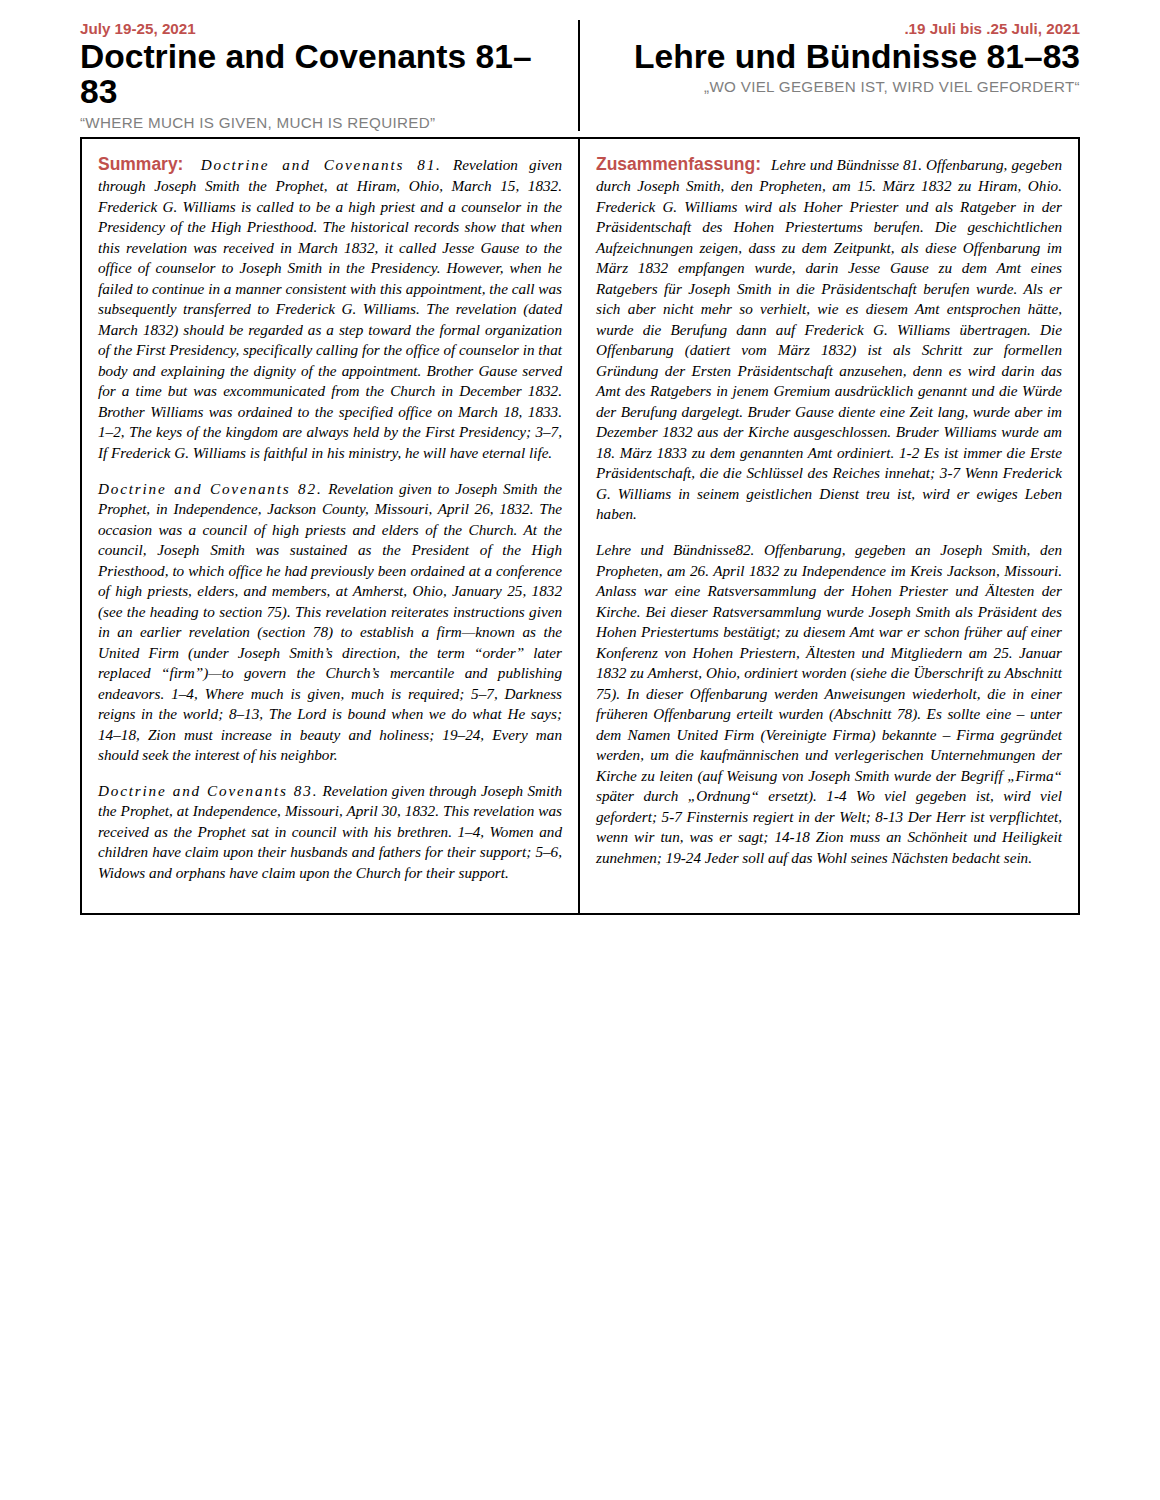July 19-25, 2021
Doctrine and Covenants 81–83
“WHERE MUCH IS GIVEN, MUCH IS REQUIRED”
.19 Juli bis .25 Juli, 2021
Lehre und Bündnisse 81–83
„WO VIEL GEGEBEN IST, WIRD VIEL GEFORDERT“
Summary: Doctrine and Covenants 81. Revelation given through Joseph Smith the Prophet, at Hiram, Ohio, March 15, 1832. Frederick G. Williams is called to be a high priest and a counselor in the Presidency of the High Priesthood. The historical records show that when this revelation was received in March 1832, it called Jesse Gause to the office of counselor to Joseph Smith in the Presidency. However, when he failed to continue in a manner consistent with this appointment, the call was subsequently transferred to Frederick G. Williams. The revelation (dated March 1832) should be regarded as a step toward the formal organization of the First Presidency, specifically calling for the office of counselor in that body and explaining the dignity of the appointment. Brother Gause served for a time but was excommunicated from the Church in December 1832. Brother Williams was ordained to the specified office on March 18, 1833. 1–2, The keys of the kingdom are always held by the First Presidency; 3–7, If Frederick G. Williams is faithful in his ministry, he will have eternal life.
Doctrine and Covenants 82. Revelation given to Joseph Smith the Prophet, in Independence, Jackson County, Missouri, April 26, 1832. The occasion was a council of high priests and elders of the Church. At the council, Joseph Smith was sustained as the President of the High Priesthood, to which office he had previously been ordained at a conference of high priests, elders, and members, at Amherst, Ohio, January 25, 1832 (see the heading to section 75). This revelation reiterates instructions given in an earlier revelation (section 78) to establish a firm—known as the United Firm (under Joseph Smith’s direction, the term “order” later replaced “firm”)—to govern the Church’s mercantile and publishing endeavors. 1–4, Where much is given, much is required; 5–7, Darkness reigns in the world; 8–13, The Lord is bound when we do what He says; 14–18, Zion must increase in beauty and holiness; 19–24, Every man should seek the interest of his neighbor.
Doctrine and Covenants 83. Revelation given through Joseph Smith the Prophet, at Independence, Missouri, April 30, 1832. This revelation was received as the Prophet sat in council with his brethren. 1–4, Women and children have claim upon their husbands and fathers for their support; 5–6, Widows and orphans have claim upon the Church for their support.
Zusammenfassung: Lehre und Bündnisse 81. Offenbarung, gegeben durch Joseph Smith, den Propheten, am 15. März 1832 zu Hiram, Ohio. Frederick G. Williams wird als Hoher Priester und als Ratgeber in der Präsidentschaft des Hohen Priestertums berufen. Die geschichtlichen Aufzeichnungen zeigen, dass zu dem Zeitpunkt, als diese Offenbarung im März 1832 empfangen wurde, darin Jesse Gause zu dem Amt eines Ratgebers für Joseph Smith in die Präsidentschaft berufen wurde. Als er sich aber nicht mehr so verhielt, wie es diesem Amt entsprochen hätte, wurde die Berufung dann auf Frederick G. Williams übertragen. Die Offenbarung (datiert vom März 1832) ist als Schritt zur formellen Gründung der Ersten Präsidentschaft anzusehen, denn es wird darin das Amt des Ratgebers in jenem Gremium ausdrücklich genannt und die Würde der Berufung dargelegt. Bruder Gause diente eine Zeit lang, wurde aber im Dezember 1832 aus der Kirche ausgeschlossen. Bruder Williams wurde am 18. März 1833 zu dem genannten Amt ordiniert. 1-2 Es ist immer die Erste Präsidentschaft, die die Schlüssel des Reiches innehat; 3-7 Wenn Frederick G. Williams in seinem geistlichen Dienst treu ist, wird er ewiges Leben haben.
Lehre und Bündnisse82. Offenbarung, gegeben an Joseph Smith, den Propheten, am 26. April 1832 zu Independence im Kreis Jackson, Missouri. Anlass war eine Ratsversammlung der Hohen Priester und Ältesten der Kirche. Bei dieser Ratsversammlung wurde Joseph Smith als Präsident des Hohen Priestertums bestätigt; zu diesem Amt war er schon früher auf einer Konferenz von Hohen Priestern, Ältesten und Mitgliedern am 25. Januar 1832 zu Amherst, Ohio, ordiniert worden (siehe die Überschrift zu Abschnitt 75). In dieser Offenbarung werden Anweisungen wiederholt, die in einer früheren Offenbarung erteilt wurden (Abschnitt 78). Es sollte eine – unter dem Namen United Firm (Vereinigte Firma) bekannte – Firma gegründet werden, um die kaufmännischen und verlegerischen Unternehmungen der Kirche zu leiten (auf Weisung von Joseph Smith wurde der Begriff „Firma“ später durch „Ordnung“ ersetzt). 1-4 Wo viel gegeben ist, wird viel gefordert; 5-7 Finsternis regiert in der Welt; 8-13 Der Herr ist verpflichtet, wenn wir tun, was er sagt; 14-18 Zion muss an Schönheit und Heiligkeit zunehmen; 19-24 Jeder soll auf das Wohl seines Nächsten bedacht sein.